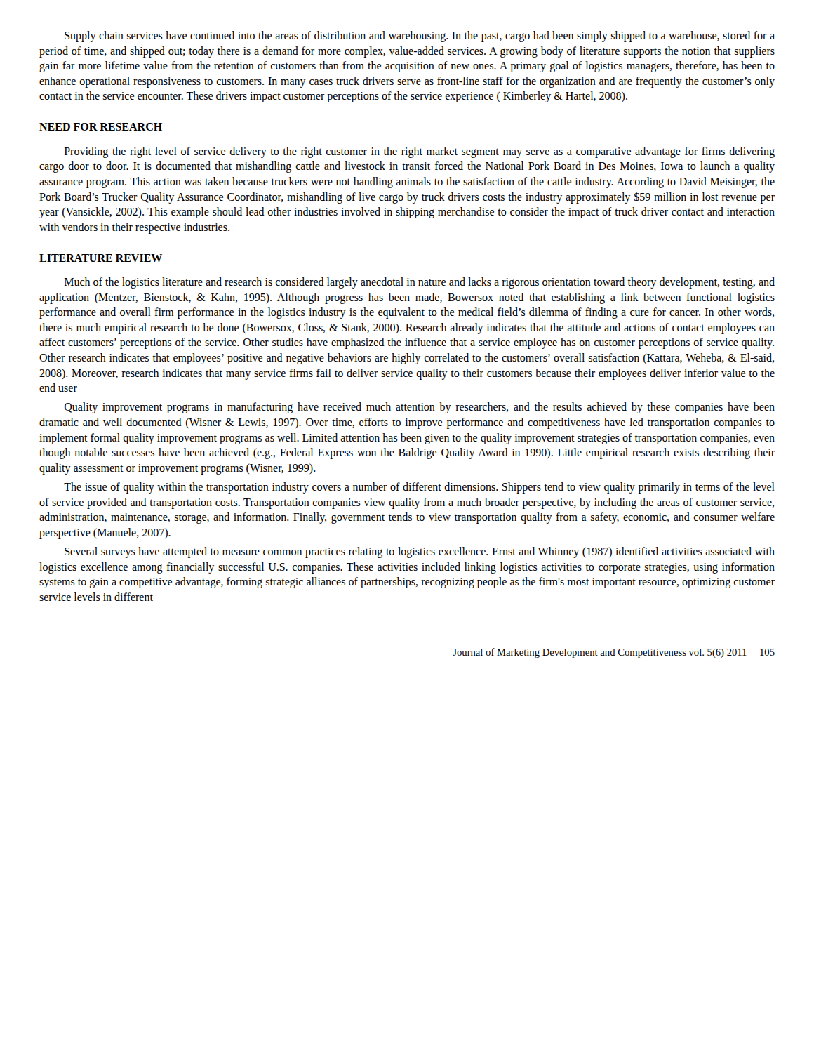Supply chain services have continued into the areas of distribution and warehousing. In the past, cargo had been simply shipped to a warehouse, stored for a period of time, and shipped out; today there is a demand for more complex, value-added services. A growing body of literature supports the notion that suppliers gain far more lifetime value from the retention of customers than from the acquisition of new ones. A primary goal of logistics managers, therefore, has been to enhance operational responsiveness to customers. In many cases truck drivers serve as front-line staff for the organization and are frequently the customer’s only contact in the service encounter. These drivers impact customer perceptions of the service experience ( Kimberley & Hartel, 2008).
Need for Research
Providing the right level of service delivery to the right customer in the right market segment may serve as a comparative advantage for firms delivering cargo door to door. It is documented that mishandling cattle and livestock in transit forced the National Pork Board in Des Moines, Iowa to launch a quality assurance program. This action was taken because truckers were not handling animals to the satisfaction of the cattle industry. According to David Meisinger, the Pork Board’s Trucker Quality Assurance Coordinator, mishandling of live cargo by truck drivers costs the industry approximately $59 million in lost revenue per year (Vansickle, 2002). This example should lead other industries involved in shipping merchandise to consider the impact of truck driver contact and interaction with vendors in their respective industries.
Literature Review
Much of the logistics literature and research is considered largely anecdotal in nature and lacks a rigorous orientation toward theory development, testing, and application (Mentzer, Bienstock, & Kahn, 1995). Although progress has been made, Bowersox noted that establishing a link between functional logistics performance and overall firm performance in the logistics industry is the equivalent to the medical field’s dilemma of finding a cure for cancer. In other words, there is much empirical research to be done (Bowersox, Closs, & Stank, 2000). Research already indicates that the attitude and actions of contact employees can affect customers’ perceptions of the service. Other studies have emphasized the influence that a service employee has on customer perceptions of service quality. Other research indicates that employees’ positive and negative behaviors are highly correlated to the customers’ overall satisfaction (Kattara, Weheba, & El-said, 2008). Moreover, research indicates that many service firms fail to deliver service quality to their customers because their employees deliver inferior value to the end user
Quality improvement programs in manufacturing have received much attention by researchers, and the results achieved by these companies have been dramatic and well documented (Wisner & Lewis, 1997). Over time, efforts to improve performance and competitiveness have led transportation companies to implement formal quality improvement programs as well. Limited attention has been given to the quality improvement strategies of transportation companies, even though notable successes have been achieved (e.g., Federal Express won the Baldrige Quality Award in 1990). Little empirical research exists describing their quality assessment or improvement programs (Wisner, 1999).
The issue of quality within the transportation industry covers a number of different dimensions. Shippers tend to view quality primarily in terms of the level of service provided and transportation costs. Transportation companies view quality from a much broader perspective, by including the areas of customer service, administration, maintenance, storage, and information. Finally, government tends to view transportation quality from a safety, economic, and consumer welfare perspective (Manuele, 2007).
Several surveys have attempted to measure common practices relating to logistics excellence. Ernst and Whinney (1987) identified activities associated with logistics excellence among financially successful U.S. companies. These activities included linking logistics activities to corporate strategies, using information systems to gain a competitive advantage, forming strategic alliances of partnerships, recognizing people as the firm's most important resource, optimizing customer service levels in different
Journal of Marketing Development and Competitiveness vol. 5(6) 2011105